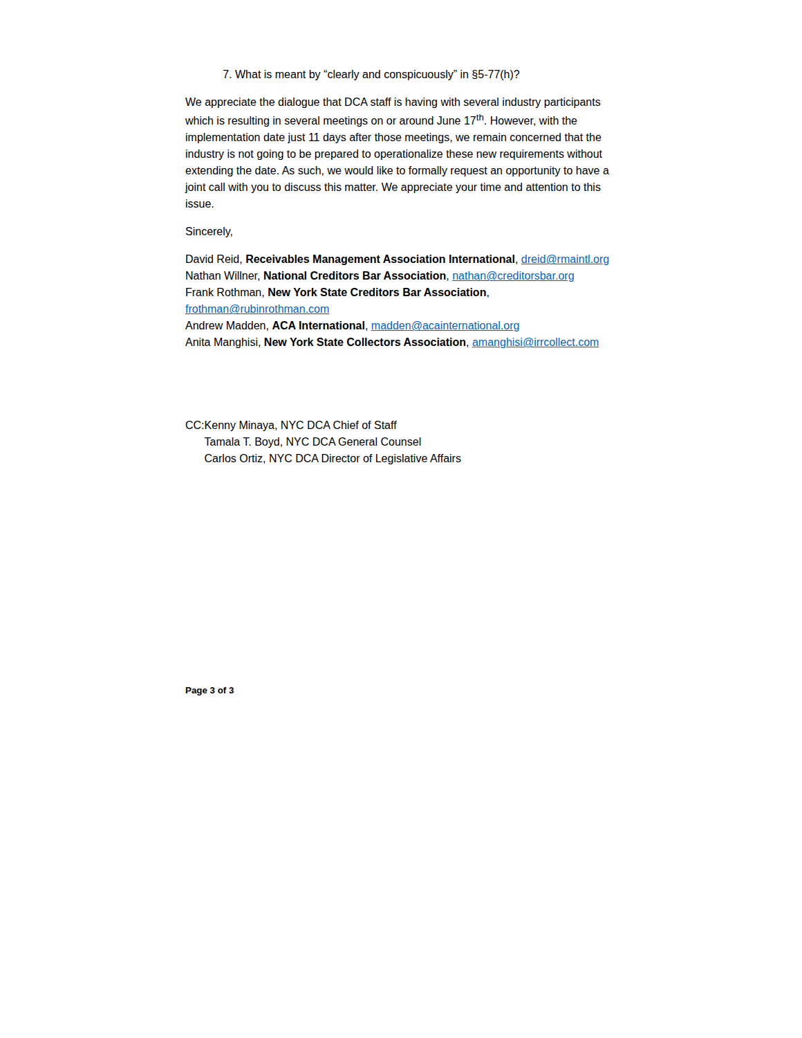What is meant by “clearly and conspicuously” in §5-77(h)?
We appreciate the dialogue that DCA staff is having with several industry participants which is resulting in several meetings on or around June 17th. However, with the implementation date just 11 days after those meetings, we remain concerned that the industry is not going to be prepared to operationalize these new requirements without extending the date. As such, we would like to formally request an opportunity to have a joint call with you to discuss this matter. We appreciate your time and attention to this issue.
Sincerely,
David Reid, Receivables Management Association International, dreid@rmaintl.org
Nathan Willner, National Creditors Bar Association, nathan@creditorsbar.org
Frank Rothman, New York State Creditors Bar Association, frothman@rubinrothman.com
Andrew Madden, ACA International, madden@acainternational.org
Anita Manghisi, New York State Collectors Association, amanghisi@irrcollect.com
| CC: | Kenny Minaya, NYC DCA Chief of Staff |
| | Tamala T. Boyd, NYC DCA General Counsel |
| | Carlos Ortiz, NYC DCA Director of Legislative Affairs |
Page 3 of 3